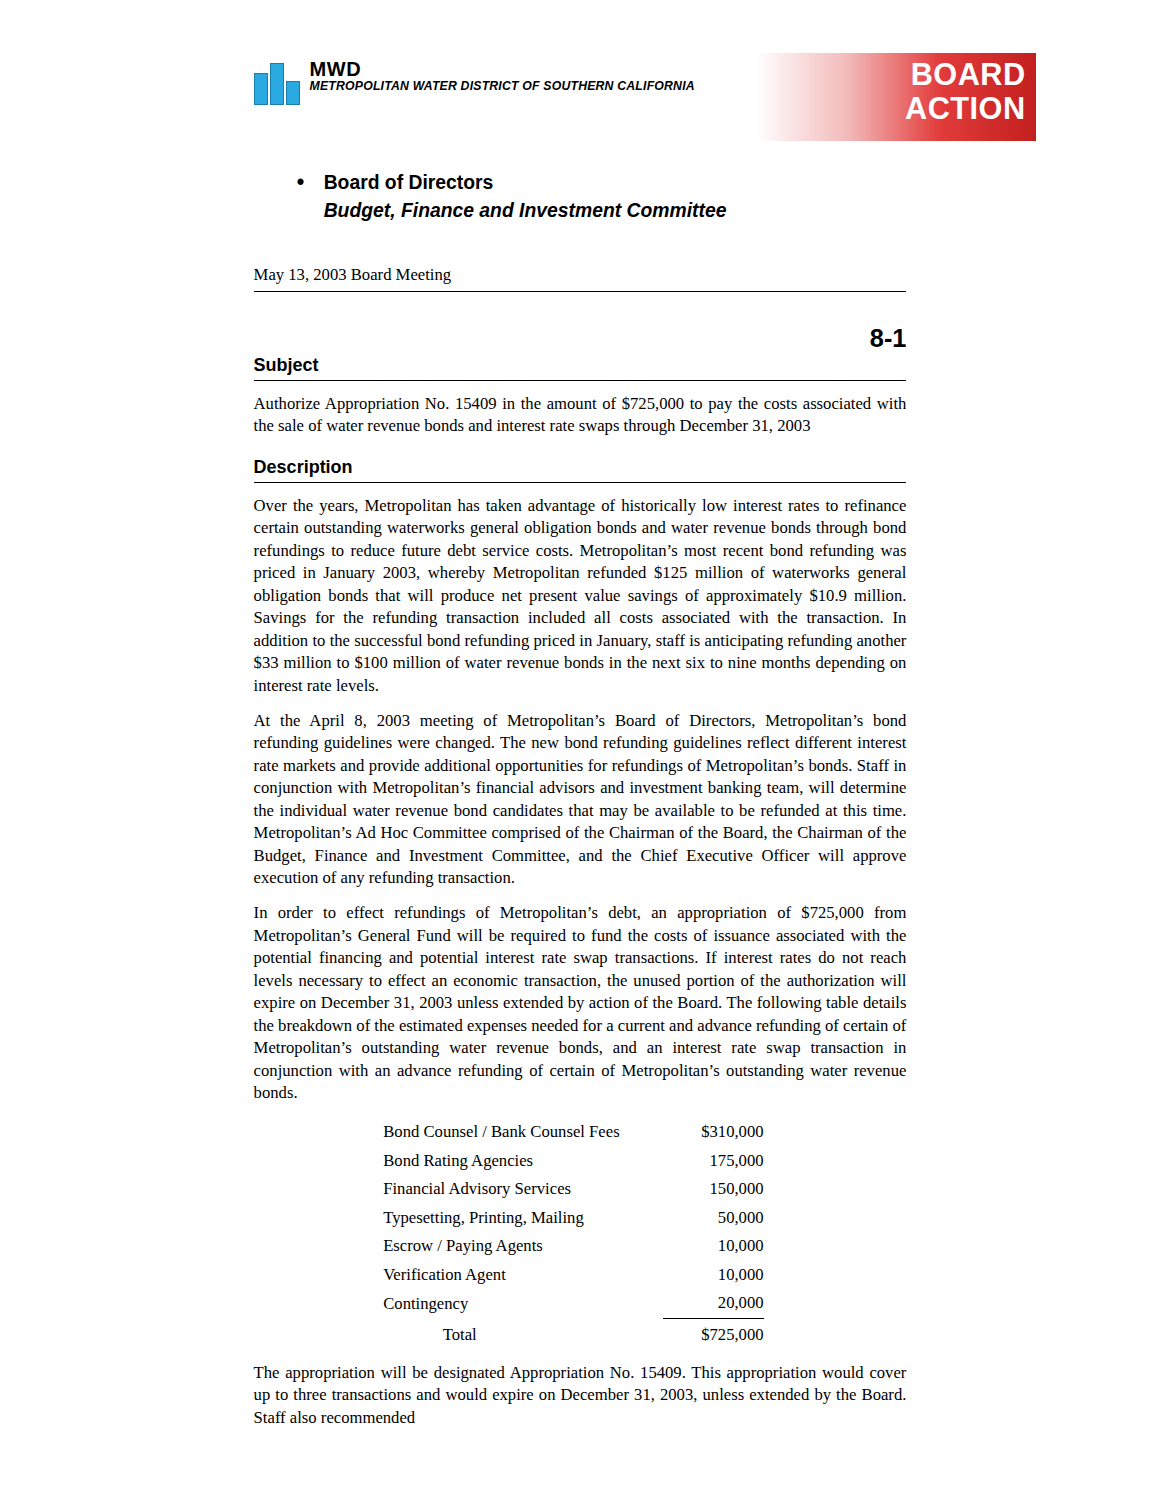MWD
METROPOLITAN WATER DISTRICT OF SOUTHERN CALIFORNIA
BOARD ACTION
Board of Directors
Budget, Finance and Investment Committee
May 13, 2003 Board Meeting
8-1
Subject
Authorize Appropriation No. 15409 in the amount of $725,000 to pay the costs associated with the sale of water revenue bonds and interest rate swaps through December 31, 2003
Description
Over the years, Metropolitan has taken advantage of historically low interest rates to refinance certain outstanding waterworks general obligation bonds and water revenue bonds through bond refundings to reduce future debt service costs. Metropolitan’s most recent bond refunding was priced in January 2003, whereby Metropolitan refunded $125 million of waterworks general obligation bonds that will produce net present value savings of approximately $10.9 million. Savings for the refunding transaction included all costs associated with the transaction. In addition to the successful bond refunding priced in January, staff is anticipating refunding another $33 million to $100 million of water revenue bonds in the next six to nine months depending on interest rate levels.
At the April 8, 2003 meeting of Metropolitan’s Board of Directors, Metropolitan’s bond refunding guidelines were changed. The new bond refunding guidelines reflect different interest rate markets and provide additional opportunities for refundings of Metropolitan’s bonds. Staff in conjunction with Metropolitan’s financial advisors and investment banking team, will determine the individual water revenue bond candidates that may be available to be refunded at this time. Metropolitan’s Ad Hoc Committee comprised of the Chairman of the Board, the Chairman of the Budget, Finance and Investment Committee, and the Chief Executive Officer will approve execution of any refunding transaction.
In order to effect refundings of Metropolitan’s debt, an appropriation of $725,000 from Metropolitan’s General Fund will be required to fund the costs of issuance associated with the potential financing and potential interest rate swap transactions. If interest rates do not reach levels necessary to effect an economic transaction, the unused portion of the authorization will expire on December 31, 2003 unless extended by action of the Board. The following table details the breakdown of the estimated expenses needed for a current and advance refunding of certain of Metropolitan’s outstanding water revenue bonds, and an interest rate swap transaction in conjunction with an advance refunding of certain of Metropolitan’s outstanding water revenue bonds.
| Bond Counsel / Bank Counsel Fees | $310,000 |
| Bond Rating Agencies | 175,000 |
| Financial Advisory Services | 150,000 |
| Typesetting, Printing, Mailing | 50,000 |
| Escrow / Paying Agents | 10,000 |
| Verification Agent | 10,000 |
| Contingency | 20,000 |
| Total | $725,000 |
The appropriation will be designated Appropriation No. 15409. This appropriation would cover up to three transactions and would expire on December 31, 2003, unless extended by the Board. Staff also recommended